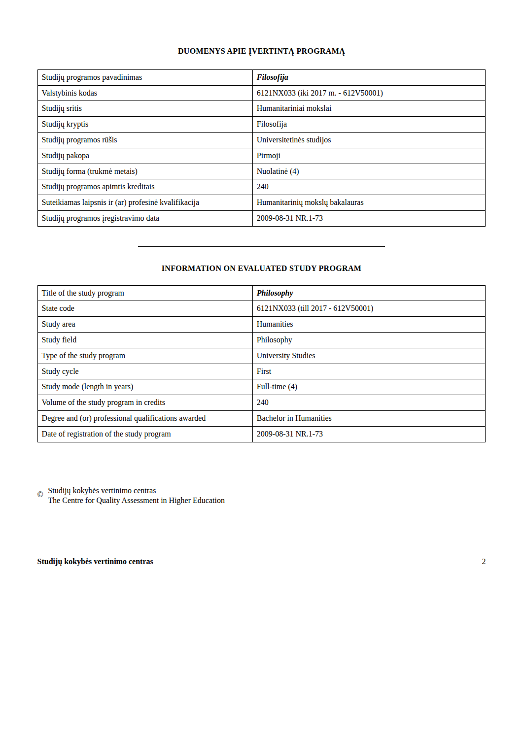DUOMENYS APIE ĮVERTINTĄ PROGRAMĄ
| Studijų programos pavadinimas | Filosofija |
| Valstybinis kodas | 6121NX033 (iki 2017 m. - 612V50001) |
| Studijų sritis | Humanitariniai mokslai |
| Studijų kryptis | Filosofija |
| Studijų programos rūšis | Universitetinės studijos |
| Studijų pakopa | Pirmoji |
| Studijų forma (trukmė metais) | Nuolatinė (4) |
| Studijų programos apimtis kreditais | 240 |
| Suteikiamas laipsnis ir (ar) profesinė kvalifikacija | Humanitarinių mokslų bakalauras |
| Studijų programos įregistravimo data | 2009-08-31 NR.1-73 |
INFORMATION ON EVALUATED STUDY PROGRAM
| Title of the study program | Philosophy |
| State code | 6121NX033 (till 2017 - 612V50001) |
| Study area | Humanities |
| Study field | Philosophy |
| Type of the study program | University Studies |
| Study cycle | First |
| Study mode (length in years) | Full-time (4) |
| Volume of the study program in credits | 240 |
| Degree and (or) professional qualifications awarded | Bachelor in Humanities |
| Date of registration of the study program | 2009-08-31 NR.1-73 |
©
Studijų kokybės vertinimo centras
The Centre for Quality Assessment in Higher Education
Studijų kokybės vertinimo centras
2